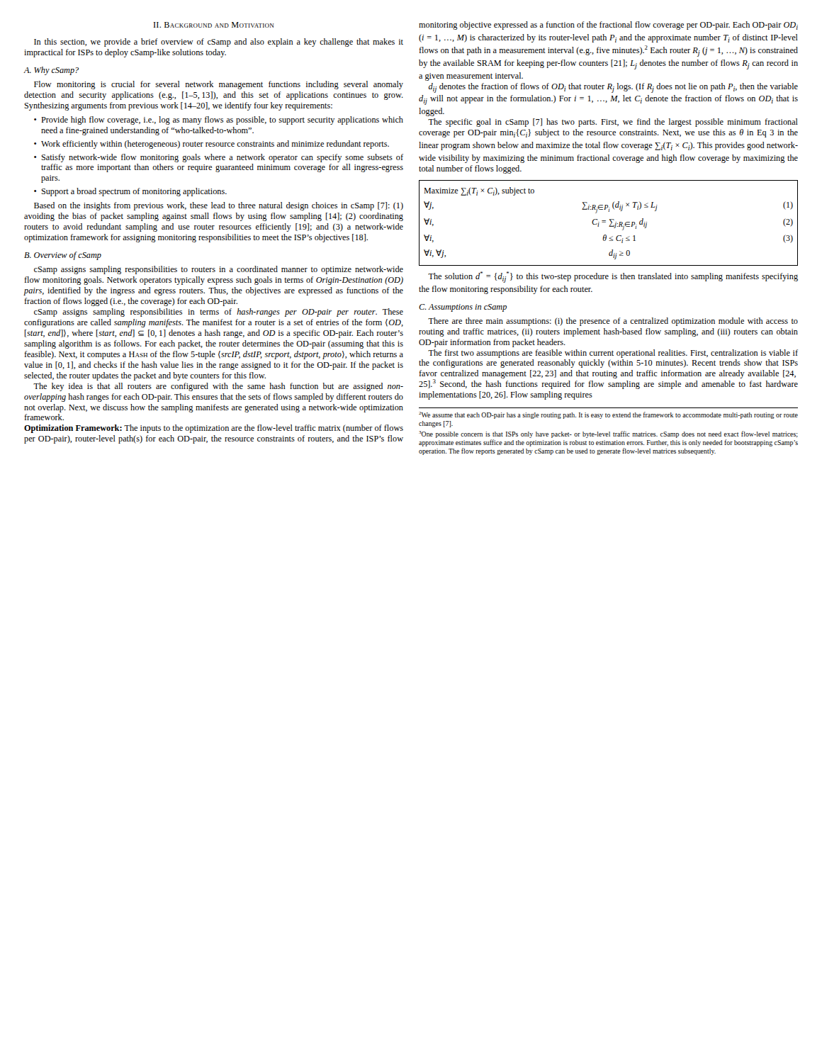II. Background and Motivation
In this section, we provide a brief overview of cSamp and also explain a key challenge that makes it impractical for ISPs to deploy cSamp-like solutions today.
A. Why cSamp?
Flow monitoring is crucial for several network management functions including several anomaly detection and security applications (e.g., [1–5, 13]), and this set of applications continues to grow. Synthesizing arguments from previous work [14–20], we identify four key requirements:
Provide high flow coverage, i.e., log as many flows as possible, to support security applications which need a fine-grained understanding of “who-talked-to-whom”.
Work efficiently within (heterogeneous) router resource constraints and minimize redundant reports.
Satisfy network-wide flow monitoring goals where a network operator can specify some subsets of traffic as more important than others or require guaranteed minimum coverage for all ingress-egress pairs.
Support a broad spectrum of monitoring applications.
Based on the insights from previous work, these lead to three natural design choices in cSamp [7]: (1) avoiding the bias of packet sampling against small flows by using flow sampling [14]; (2) coordinating routers to avoid redundant sampling and use router resources efficiently [19]; and (3) a network-wide optimization framework for assigning monitoring responsibilities to meet the ISP’s objectives [18].
B. Overview of cSamp
cSamp assigns sampling responsibilities to routers in a coordinated manner to optimize network-wide flow monitoring goals. Network operators typically express such goals in terms of Origin-Destination (OD) pairs, identified by the ingress and egress routers. Thus, the objectives are expressed as functions of the fraction of flows logged (i.e., the coverage) for each OD-pair.
cSamp assigns sampling responsibilities in terms of hash-ranges per OD-pair per router. These configurations are called sampling manifests. The manifest for a router is a set of entries of the form ⟨OD, [start, end]⟩, where [start, end] ⊆ [0, 1] denotes a hash range, and OD is a specific OD-pair. Each router’s sampling algorithm is as follows. For each packet, the router determines the OD-pair (assuming that this is feasible). Next, it computes a Hash of the flow 5-tuple ⟨srcIP, dstIP, srcport, dstport, proto⟩, which returns a value in [0, 1], and checks if the hash value lies in the range assigned to it for the OD-pair. If the packet is selected, the router updates the packet and byte counters for this flow.
The key idea is that all routers are configured with the same hash function but are assigned non-overlapping hash ranges for each OD-pair. This ensures that the sets of flows sampled by different routers do not overlap. Next, we discuss how the sampling manifests are generated using a network-wide optimization framework.
Optimization Framework: The inputs to the optimization are the flow-level traffic matrix (number of flows per OD-pair), router-level path(s) for each OD-pair, the resource constraints of routers, and the ISP’s flow monitoring objective expressed as a function of the fractional flow coverage per OD-pair. Each OD-pair ODi (i = 1, …, M) is characterized by its router-level path Pi and the approximate number Ti of distinct IP-level flows on that path in a measurement interval (e.g., five minutes).2 Each router Rj (j = 1, …, N) is constrained by the available SRAM for keeping per-flow counters [21]; Lj denotes the number of flows Rj can record in a given measurement interval.
dij denotes the fraction of flows of ODi that router Rj logs. (If Rj does not lie on path Pi, then the variable dij will not appear in the formulation.) For i = 1, …, M, let Ci denote the fraction of flows on ODi that is logged.
The specific goal in cSamp [7] has two parts. First, we find the largest possible minimum fractional coverage per OD-pair mini{Ci} subject to the resource constraints. Next, we use this as θ in Eq 3 in the linear program shown below and maximize the total flow coverage ∑i(Ti × Ci). This provides good network-wide visibility by maximizing the minimum fractional coverage and high flow coverage by maximizing the total number of flows logged.
| Maximize ∑ i ( T i × C i ), subject to |
| ∀ j , | ∑ i : R j ∈ P i ( d ij × T i ) ≤ L j | (1) |
| ∀ i , | C i = ∑ j : R j ∈ P i d ij | (2) |
| ∀ i , | θ ≤ C i ≤ 1 | (3) |
| ∀ i , ∀ j , | d ij ≥ 0 | |
The solution d* = {dij*} to this two-step procedure is then translated into sampling manifests specifying the flow monitoring responsibility for each router.
C. Assumptions in cSamp
There are three main assumptions: (i) the presence of a centralized optimization module with access to routing and traffic matrices, (ii) routers implement hash-based flow sampling, and (iii) routers can obtain OD-pair information from packet headers.
The first two assumptions are feasible within current operational realities. First, centralization is viable if the configurations are generated reasonably quickly (within 5-10 minutes). Recent trends show that ISPs favor centralized management [22, 23] and that routing and traffic information are already available [24, 25].3 Second, the hash functions required for flow sampling are simple and amenable to fast hardware implementations [20, 26]. Flow sampling requires
2We assume that each OD-pair has a single routing path. It is easy to extend the framework to accommodate multi-path routing or route changes [7].
3One possible concern is that ISPs only have packet- or byte-level traffic matrices. cSamp does not need exact flow-level matrices; approximate estimates suffice and the optimization is robust to estimation errors. Further, this is only needed for bootstrapping cSamp’s operation. The flow reports generated by cSamp can be used to generate flow-level matrices subsequently.